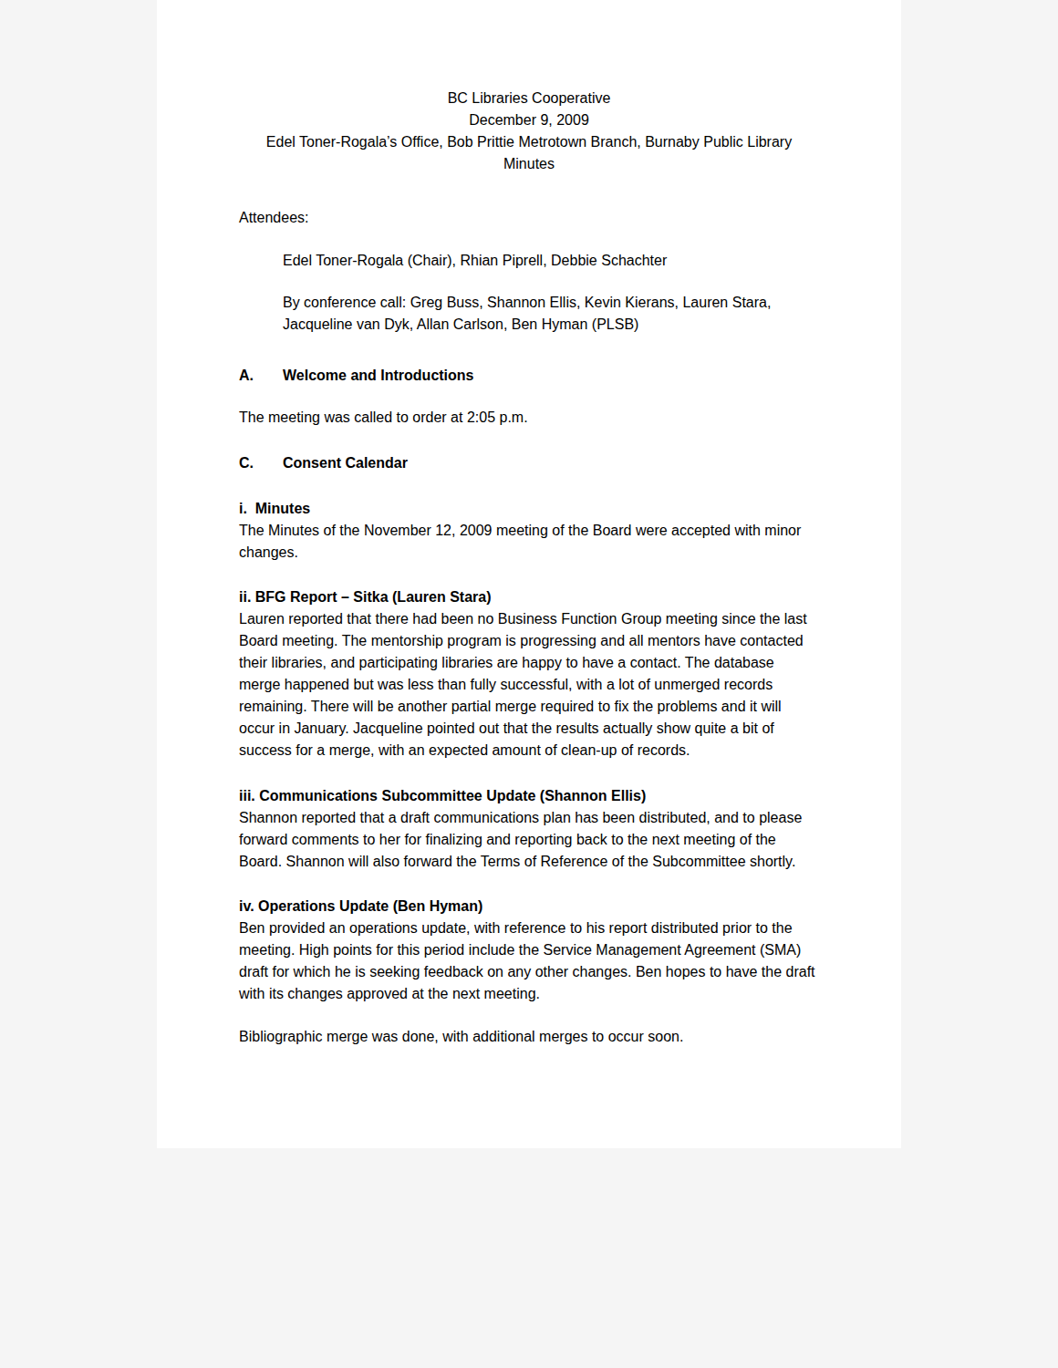BC Libraries Cooperative
December 9, 2009
Edel Toner-Rogala’s Office, Bob Prittie Metrotown Branch, Burnaby Public Library
Minutes
Attendees:
Edel Toner-Rogala (Chair), Rhian Piprell, Debbie Schachter
By conference call: Greg Buss, Shannon Ellis, Kevin Kierans, Lauren Stara,
Jacqueline van Dyk, Allan Carlson, Ben Hyman (PLSB)
A. Welcome and Introductions
The meeting was called to order at 2:05 p.m.
C. Consent Calendar
i. Minutes
The Minutes of the November 12, 2009 meeting of the Board were accepted with minor changes.
ii. BFG Report – Sitka (Lauren Stara)
Lauren reported that there had been no Business Function Group meeting since the last Board meeting. The mentorship program is progressing and all mentors have contacted their libraries, and participating libraries are happy to have a contact. The database merge happened but was less than fully successful, with a lot of unmerged records remaining. There will be another partial merge required to fix the problems and it will occur in January. Jacqueline pointed out that the results actually show quite a bit of success for a merge, with an expected amount of clean-up of records.
iii. Communications Subcommittee Update (Shannon Ellis)
Shannon reported that a draft communications plan has been distributed, and to please forward comments to her for finalizing and reporting back to the next meeting of the Board. Shannon will also forward the Terms of Reference of the Subcommittee shortly.
iv. Operations Update (Ben Hyman)
Ben provided an operations update, with reference to his report distributed prior to the meeting. High points for this period include the Service Management Agreement (SMA) draft for which he is seeking feedback on any other changes. Ben hopes to have the draft with its changes approved at the next meeting.
Bibliographic merge was done, with additional merges to occur soon.